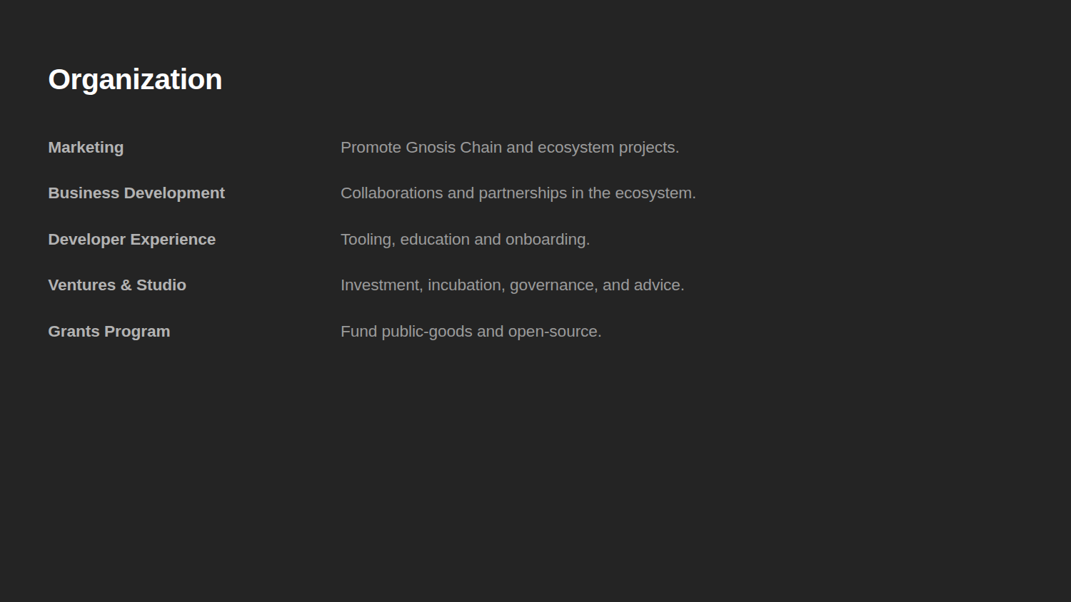Organization
Marketing
Promote Gnosis Chain and ecosystem projects.
Business Development
Collaborations and partnerships in the ecosystem.
Developer Experience
Tooling, education and onboarding.
Ventures & Studio
Investment, incubation, governance, and advice.
Grants Program
Fund public-goods and open-source.